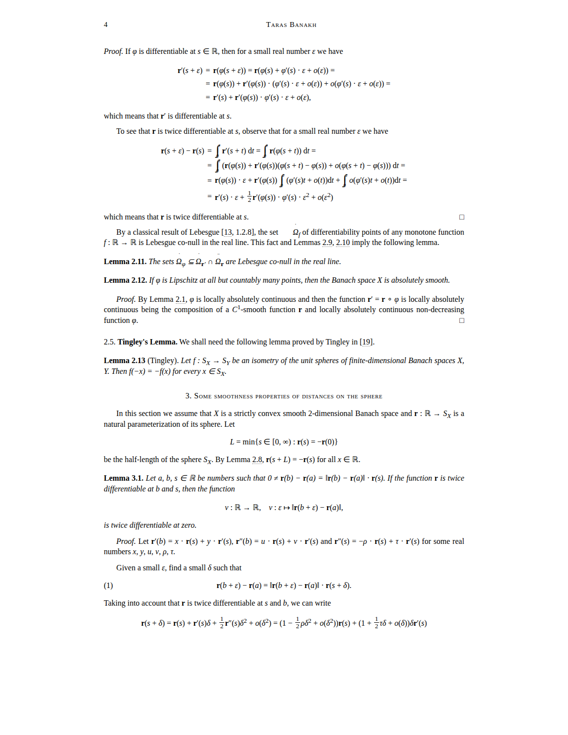4 Taras Banakh
Proof. If φ is differentiable at s ∈ ℝ, then for a small real number ε we have
r′(s + ε) = r(φ(s + ε)) = r(φ(s) + φ′(s) · ε + o(ε)) =
= r(φ(s)) + r′(φ(s)) · (φ′(s) · ε + o(ε)) + o(φ′(s) · ε + o(ε)) =
= r′(s) + r′(φ(s)) · φ′(s) · ε + o(ε),
which means that r′ is differentiable at s.
To see that r is twice differentiable at s, observe that for a small real number ε we have
r(s + ε) − r(s) = ∫ε 0 r′(s + t) dt = ∫ε 0 r(φ(s + t)) dt =
= ∫ε 0(r(φ(s)) + r′(φ(s))(φ(s + t) − φ(s)) + o(φ(s + t) − φ(s))) dt =
= r(φ(s)) · ε + r′(φ(s)) ∫ε 0(φ′(s)t + o(t))dt + ∫ε 0 o(φ′(s)t + o(t))dt =
= r′(s) · ε + 12 r′(φ(s)) · φ′(s) · ε2 + o(ε2)
which means that r is twice differentiable at s.
By a classical result of Lebesgue [13, 1.2.8], the set ˙Ωf of differentiability points of any monotone function f : ℝ → ℝ is Lebesgue co-null in the real line. This fact and Lemmas 2.9, 2.10 imply the following lemma.
Lemma 2.11. The sets ˙Ωφ ⊆ ˙Ωr′ ∩ ¨Ωr are Lebesgue co-null in the real line.
Lemma 2.12. If φ is Lipschitz at all but countably many points, then the Banach space X is absolutely smooth.
Proof. By Lemma 2.1, φ is locally absolutely continuous and then the function r′ = r ∘ φ is locally absolutely continuous being the composition of a C1-smooth function r and locally absolutely continuous non-decreasing function φ.
2.5. Tingley's Lemma. We shall need the following lemma proved by Tingley in [19].
Lemma 2.13 (Tingley). Let f : SX → SY be an isometry of the unit spheres of finite-dimensional Banach spaces X, Y. Then f(−x) = −f(x) for every x ∈ SX.
3. Some smoothness properties of distances on the sphere
In this section we assume that X is a strictly convex smooth 2-dimensional Banach space and r : ℝ → SX is a natural parameterization of its sphere. Let
L = min{s ∈ [0, ∞) : r(s) = −r(0)}
be the half-length of the sphere SX. By Lemma 2.8, r(s + L) = −r(s) for all x ∈ ℝ.
Lemma 3.1. Let a, b, s ∈ ℝ be numbers such that 0 ≠ r(b) − r(a) = ‖r(b) − r(a)‖ · r(s). If the function r is twice differentiable at b and s, then the function
ν : ℝ → ℝ, ν : ε ↦ ‖r(b + ε) − r(a)‖,
is twice differentiable at zero.
Proof. Let r′(b) = x · r(s) + y · r′(s), r″(b) = u · r(s) + v · r′(s) and r″(s) = −ρ · r(s) + τ · r′(s) for some real numbers x, y, u, v, ρ, τ.
Given a small ε, find a small δ such that
(1) r(b + ε) − r(a) = ‖r(b + ε) − r(a)‖ · r(s + δ).
Taking into account that r is twice differentiable at s and b, we can write
r(s + δ) = r(s) + r′(s)δ + 12 r″(s)δ2 + o(δ2) = (1 − 12 ρδ2 + o(δ2))r(s) + (1 + 12 τδ + o(δ))δr′(s)